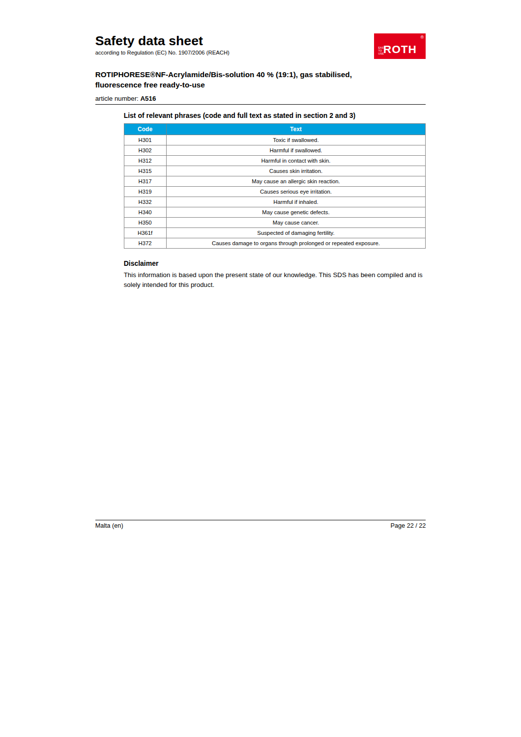Safety data sheet
according to Regulation (EC) No. 1907/2006 (REACH)
® EASY
TO
USE ROTH
ROTIPHORESE®NF-Acrylamide/Bis-solution 40 % (19:1), gas stabilised,
fluorescence free ready-to-use
article number: A516
List of relevant phrases (code and full text as stated in section 2 and 3)
| Code | Text |
| --- | --- |
| H301 | Toxic if swallowed. |
| H302 | Harmful if swallowed. |
| H312 | Harmful in contact with skin. |
| H315 | Causes skin irritation. |
| H317 | May cause an allergic skin reaction. |
| H319 | Causes serious eye irritation. |
| H332 | Harmful if inhaled. |
| H340 | May cause genetic defects. |
| H350 | May cause cancer. |
| H361f | Suspected of damaging fertility. |
| H372 | Causes damage to organs through prolonged or repeated exposure. |
Disclaimer
This information is based upon the present state of our knowledge. This SDS has been compiled and is solely intended for this product.
Malta (en) Page 22 / 22